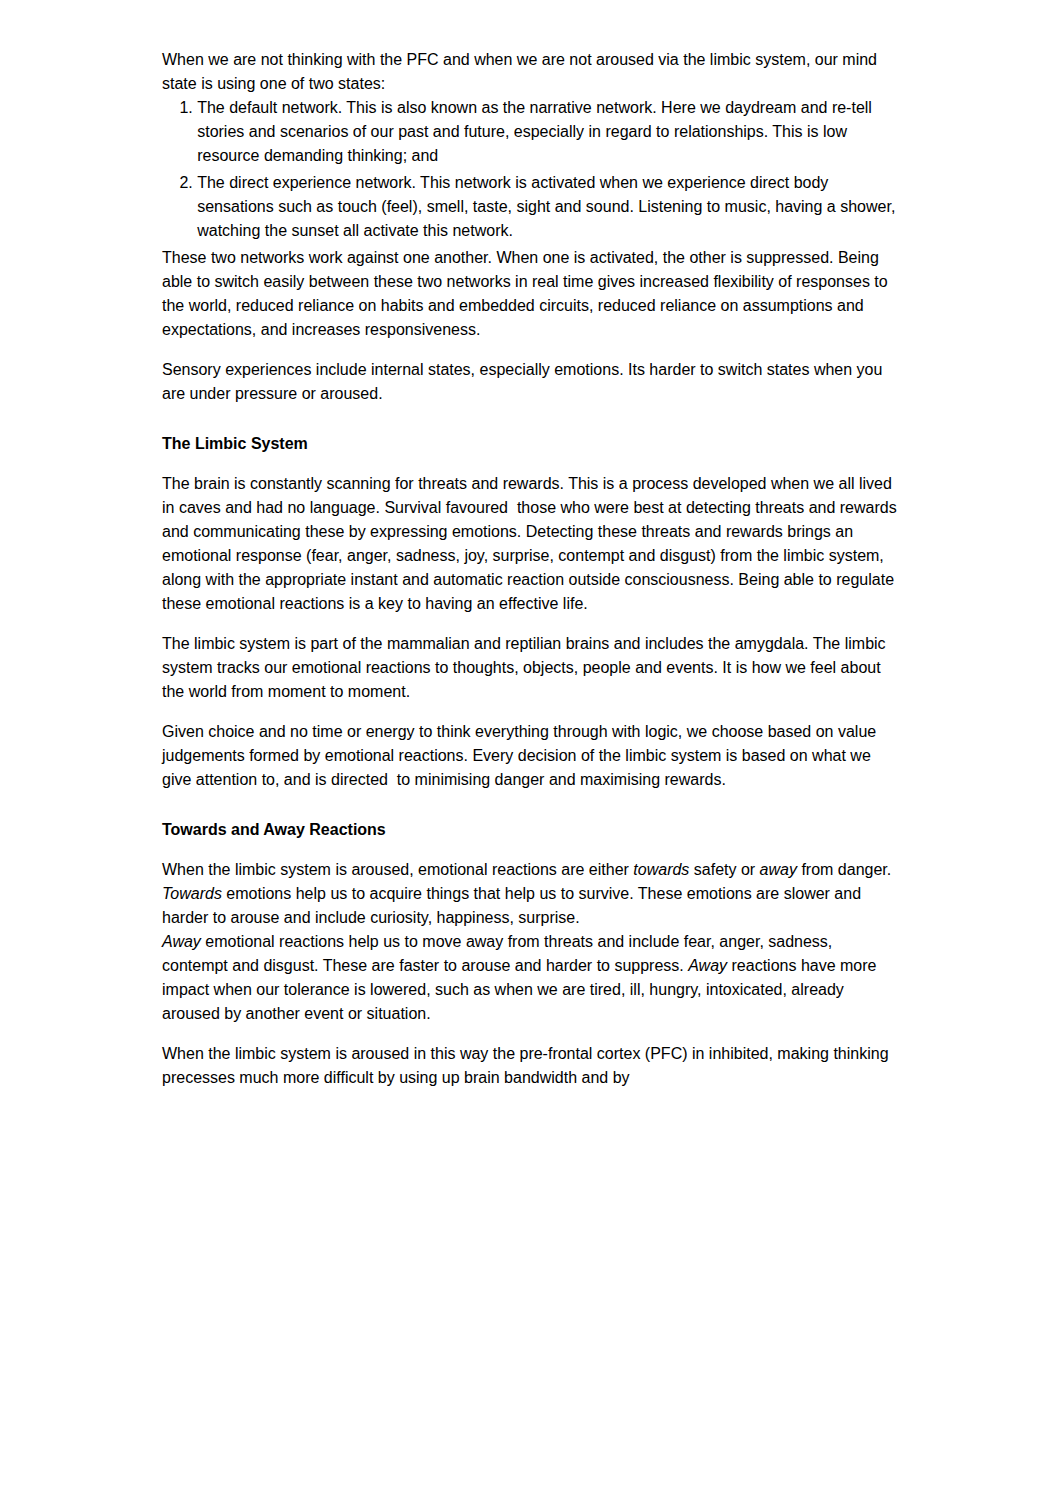When we are not thinking with the PFC and when we are not aroused via the limbic system, our mind state is using one of two states:
The default network. This is also known as the narrative network. Here we daydream and re-tell stories and scenarios of our past and future, especially in regard to relationships. This is low resource demanding thinking; and
The direct experience network. This network is activated when we experience direct body sensations such as touch (feel), smell, taste, sight and sound. Listening to music, having a shower, watching the sunset all activate this network.
These two networks work against one another. When one is activated, the other is suppressed. Being able to switch easily between these two networks in real time gives increased flexibility of responses to the world, reduced reliance on habits and embedded circuits, reduced reliance on assumptions and expectations, and increases responsiveness.
Sensory experiences include internal states, especially emotions. Its harder to switch states when you are under pressure or aroused.
The Limbic System
The brain is constantly scanning for threats and rewards. This is a process developed when we all lived in caves and had no language. Survival favoured those who were best at detecting threats and rewards and communicating these by expressing emotions. Detecting these threats and rewards brings an emotional response (fear, anger, sadness, joy, surprise, contempt and disgust) from the limbic system, along with the appropriate instant and automatic reaction outside consciousness. Being able to regulate these emotional reactions is a key to having an effective life.
The limbic system is part of the mammalian and reptilian brains and includes the amygdala. The limbic system tracks our emotional reactions to thoughts, objects, people and events. It is how we feel about the world from moment to moment.
Given choice and no time or energy to think everything through with logic, we choose based on value judgements formed by emotional reactions. Every decision of the limbic system is based on what we give attention to, and is directed to minimising danger and maximising rewards.
Towards and Away Reactions
When the limbic system is aroused, emotional reactions are either towards safety or away from danger.
Towards emotions help us to acquire things that help us to survive. These emotions are slower and harder to arouse and include curiosity, happiness, surprise.
Away emotional reactions help us to move away from threats and include fear, anger, sadness, contempt and disgust. These are faster to arouse and harder to suppress. Away reactions have more impact when our tolerance is lowered, such as when we are tired, ill, hungry, intoxicated, already aroused by another event or situation.
When the limbic system is aroused in this way the pre-frontal cortex (PFC) in inhibited, making thinking precesses much more difficult by using up brain bandwidth and by